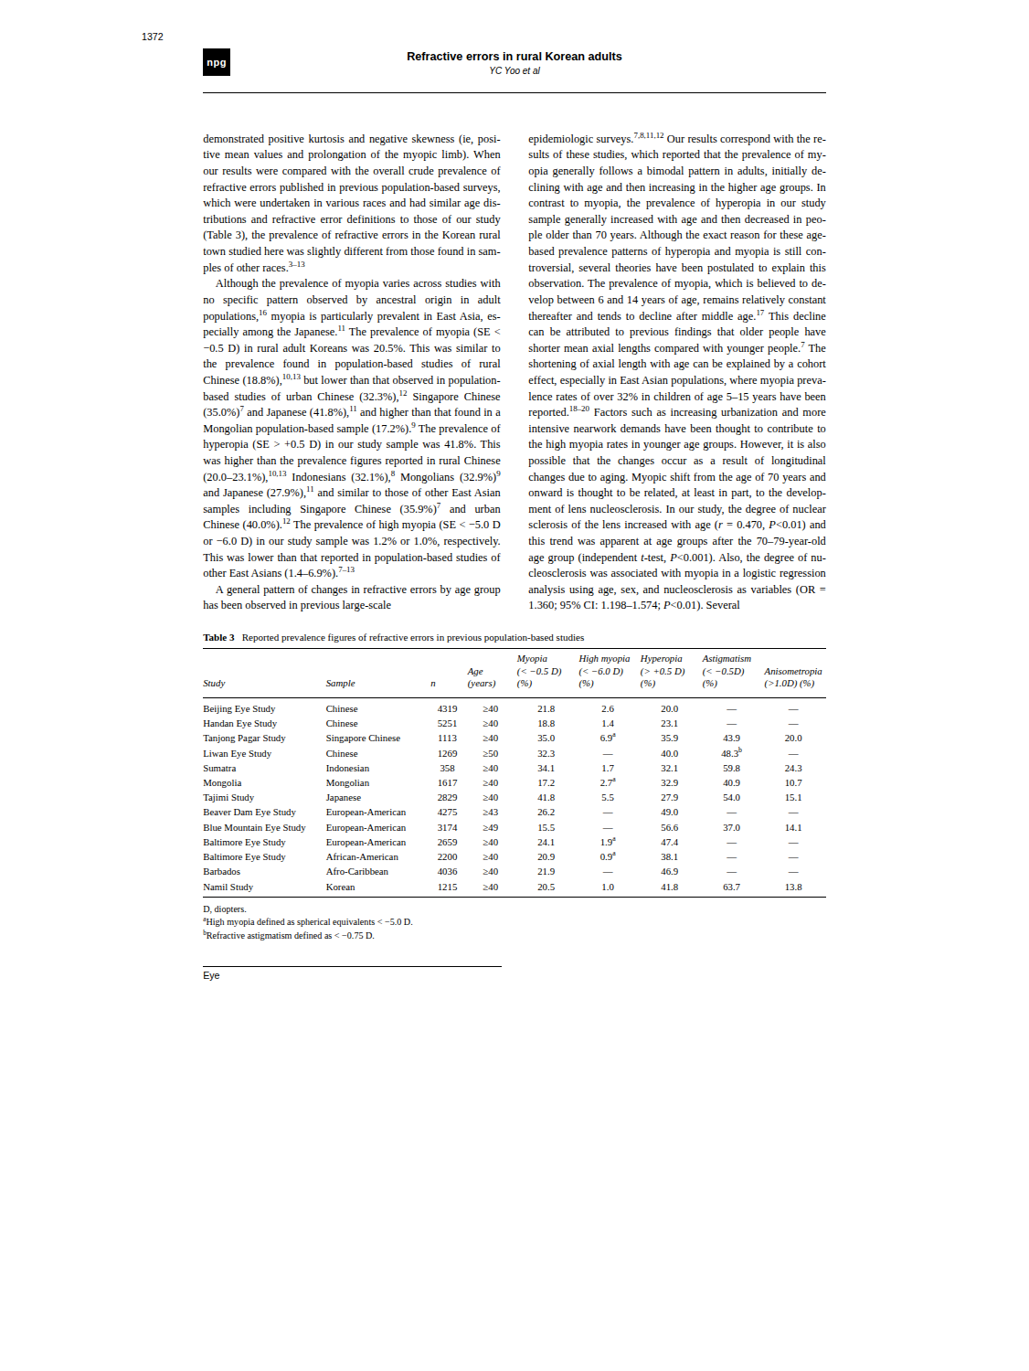npg
Refractive errors in rural Korean adults
YC Yoo et al
1372
demonstrated positive kurtosis and negative skewness (ie, positive mean values and prolongation of the myopic limb). When our results were compared with the overall crude prevalence of refractive errors published in previous population-based surveys, which were undertaken in various races and had similar age distributions and refractive error definitions to those of our study (Table 3), the prevalence of refractive errors in the Korean rural town studied here was slightly different from those found in samples of other races.3–13
Although the prevalence of myopia varies across studies with no specific pattern observed by ancestral origin in adult populations,16 myopia is particularly prevalent in East Asia, especially among the Japanese.11 The prevalence of myopia (SE < −0.5 D) in rural adult Koreans was 20.5%. This was similar to the prevalence found in population-based studies of rural Chinese (18.8%),10,13 but lower than that observed in population-based studies of urban Chinese (32.3%),12 Singapore Chinese (35.0%)7 and Japanese (41.8%),11 and higher than that found in a Mongolian population-based sample (17.2%).9 The prevalence of hyperopia (SE > +0.5 D) in our study sample was 41.8%. This was higher than the prevalence figures reported in rural Chinese (20.0–23.1%),10,13 Indonesians (32.1%),8 Mongolians (32.9%)9 and Japanese (27.9%),11 and similar to those of other East Asian samples including Singapore Chinese (35.9%)7 and urban Chinese (40.0%).12 The prevalence of high myopia (SE < −5.0 D or −6.0 D) in our study sample was 1.2% or 1.0%, respectively. This was lower than that reported in population-based studies of other East Asians (1.4–6.9%).7–13
A general pattern of changes in refractive errors by age group has been observed in previous large-scale
epidemiologic surveys.7,8,11,12 Our results correspond with the results of these studies, which reported that the prevalence of myopia generally follows a bimodal pattern in adults, initially declining with age and then increasing in the higher age groups. In contrast to myopia, the prevalence of hyperopia in our study sample generally increased with age and then decreased in people older than 70 years. Although the exact reason for these age-based prevalence patterns of hyperopia and myopia is still controversial, several theories have been postulated to explain this observation. The prevalence of myopia, which is believed to develop between 6 and 14 years of age, remains relatively constant thereafter and tends to decline after middle age.17 This decline can be attributed to previous findings that older people have shorter mean axial lengths compared with younger people.7 The shortening of axial length with age can be explained by a cohort effect, especially in East Asian populations, where myopia prevalence rates of over 32% in children of age 5–15 years have been reported.18–20 Factors such as increasing urbanization and more intensive nearwork demands have been thought to contribute to the high myopia rates in younger age groups. However, it is also possible that the changes occur as a result of longitudinal changes due to aging. Myopic shift from the age of 70 years and onward is thought to be related, at least in part, to the development of lens nucleosclerosis. In our study, the degree of nuclear sclerosis of the lens increased with age (r = 0.470, P<0.01) and this trend was apparent at age groups after the 70–79-year-old age group (independent t-test, P<0.001). Also, the degree of nucleosclerosis was associated with myopia in a logistic regression analysis using age, sex, and nucleosclerosis as variables (OR = 1.360; 95% CI: 1.198–1.574; P<0.01). Several
Table 3 Reported prevalence figures of refractive errors in previous population-based studies
| Study | Sample | n | Age (years) | Myopia (< −0.5 D) (%) | High myopia (< −6.0 D) (%) | Hyperopia (> +0.5 D) (%) | Astigmatism (< −0.5D) (%) | Anisometropia (>1.0D) (%) |
| --- | --- | --- | --- | --- | --- | --- | --- | --- |
| Beijing Eye Study | Chinese | 4319 | ≥40 | 21.8 | 2.6 | 20.0 | — | — |
| Handan Eye Study | Chinese | 5251 | ≥40 | 18.8 | 1.4 | 23.1 | — | — |
| Tanjong Pagar Study | Singapore Chinese | 1113 | ≥40 | 35.0 | 6.9 a | 35.9 | 43.9 | 20.0 |
| Liwan Eye Study | Chinese | 1269 | ≥50 | 32.3 | — | 40.0 | 48.3 b | — |
| Sumatra | Indonesian | 358 | ≥40 | 34.1 | 1.7 | 32.1 | 59.8 | 24.3 |
| Mongolia | Mongolian | 1617 | ≥40 | 17.2 | 2.7 a | 32.9 | 40.9 | 10.7 |
| Tajimi Study | Japanese | 2829 | ≥40 | 41.8 | 5.5 | 27.9 | 54.0 | 15.1 |
| Beaver Dam Eye Study | European-American | 4275 | ≥43 | 26.2 | — | 49.0 | — | — |
| Blue Mountain Eye Study | European-American | 3174 | ≥49 | 15.5 | — | 56.6 | 37.0 | 14.1 |
| Baltimore Eye Study | European-American | 2659 | ≥40 | 24.1 | 1.9 a | 47.4 | — | — |
| Baltimore Eye Study | African-American | 2200 | ≥40 | 20.9 | 0.9 a | 38.1 | — | — |
| Barbados | Afro-Caribbean | 4036 | ≥40 | 21.9 | — | 46.9 | — | — |
| Namil Study | Korean | 1215 | ≥40 | 20.5 | 1.0 | 41.8 | 63.7 | 13.8 |
D, diopters.
aHigh myopia defined as spherical equivalents < −5.0 D.
bRefractive astigmatism defined as < −0.75 D.
Eye